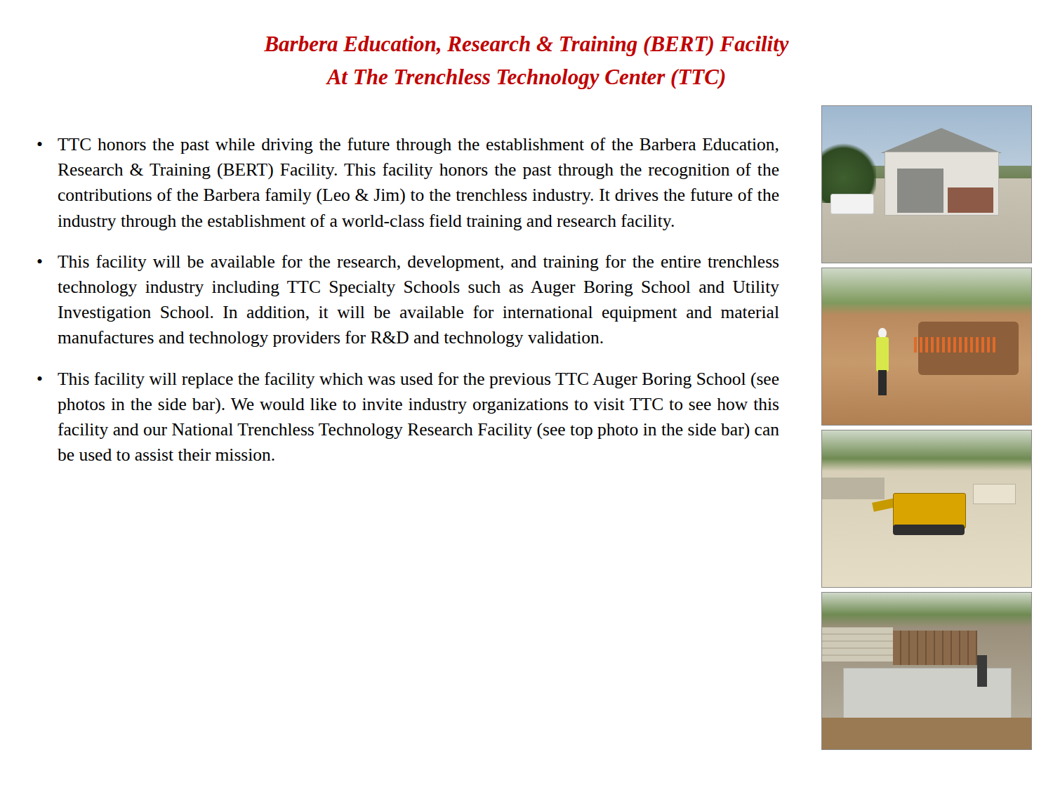Barbera Education, Research & Training (BERT) Facility At The Trenchless Technology Center (TTC)
TTC honors the past while driving the future through the establishment of the Barbera Education, Research & Training (BERT) Facility. This facility honors the past through the recognition of the contributions of the Barbera family (Leo & Jim) to the trenchless industry. It drives the future of the industry through the establishment of a world-class field training and research facility.
This facility will be available for the research, development, and training for the entire trenchless technology industry including TTC Specialty Schools such as Auger Boring School and Utility Investigation School. In addition, it will be available for international equipment and material manufactures and technology providers for R&D and technology validation.
This facility will replace the facility which was used for the previous TTC Auger Boring School (see photos in the side bar). We would like to invite industry organizations to visit TTC to see how this facility and our National Trenchless Technology Research Facility (see top photo in the side bar) can be used to assist their mission.